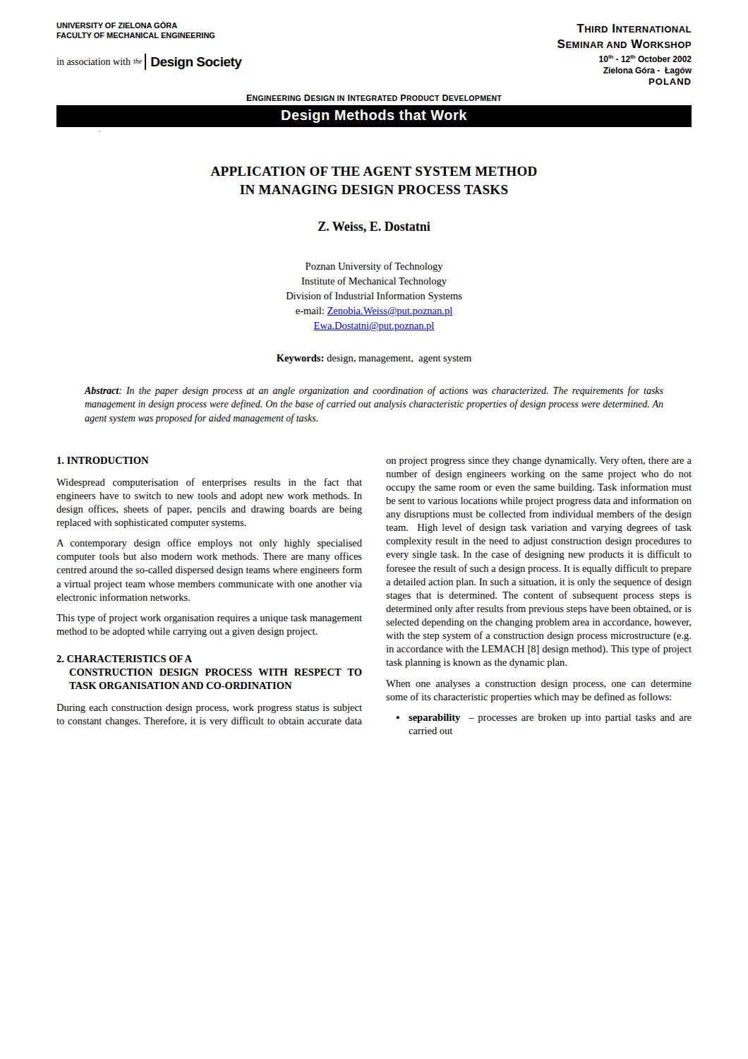UNIVERSITY OF ZIELONA GÓRA
FACULTY OF MECHANICAL ENGINEERING
in association with the Design Society
THIRD INTERNATIONAL
SEMINAR AND WORKSHOP
10th - 12th October 2002
Zielona Góra - Łagów
POLAND
ENGINEERING DESIGN IN INTEGRATED PRODUCT DEVELOPMENT
Design Methods that Work
′
APPLICATION OF THE AGENT SYSTEM METHOD
IN MANAGING DESIGN PROCESS TASKS
Z. Weiss, E. Dostatni
Poznan University of Technology
Institute of Mechanical Technology
Division of Industrial Information Systems
e-mail: Zenobia.Weiss@put.poznan.pl
Ewa.Dostatni@put.poznan.pl
Keywords: design, management, agent system
Abstract: In the paper design process at an angle organization and coordination of actions was characterized. The requirements for tasks management in design process were defined. On the base of carried out analysis characteristic properties of design process were determined. An agent system was proposed for aided management of tasks.
1. INTRODUCTION
Widespread computerisation of enterprises results in the fact that engineers have to switch to new tools and adopt new work methods. In design offices, sheets of paper, pencils and drawing boards are being replaced with sophisticated computer systems.
A contemporary design office employs not only highly specialised computer tools but also modern work methods. There are many offices centred around the so-called dispersed design teams where engineers form a virtual project team whose members communicate with one another via electronic information networks.
This type of project work organisation requires a unique task management method to be adopted while carrying out a given design project.
2. CHARACTERISTICS OF A
CONSTRUCTION DESIGN PROCESS WITH RESPECT TO TASK ORGANISATION AND CO-ORDINATION
During each construction design process, work progress status is subject to constant changes. Therefore, it is very difficult to obtain accurate data on project progress since they change dynamically. Very often, there are a number of design engineers working on the same project who do not occupy the same room or even the same building. Task information must be sent to various locations while project progress data and information on any disruptions must be collected from individual members of the design team. High level of design task variation and varying degrees of task complexity result in the need to adjust construction design procedures to every single task. In the case of designing new products it is difficult to foresee the result of such a design process. It is equally difficult to prepare a detailed action plan. In such a situation, it is only the sequence of design stages that is determined. The content of subsequent process steps is determined only after results from previous steps have been obtained, or is selected depending on the changing problem area in accordance, however, with the step system of a construction design process microstructure (e.g. in accordance with the LEMACH [8] design method). This type of project task planning is known as the dynamic plan.
When one analyses a construction design process, one can determine some of its characteristic properties which may be defined as follows:
separability – processes are broken up into partial tasks and are carried out